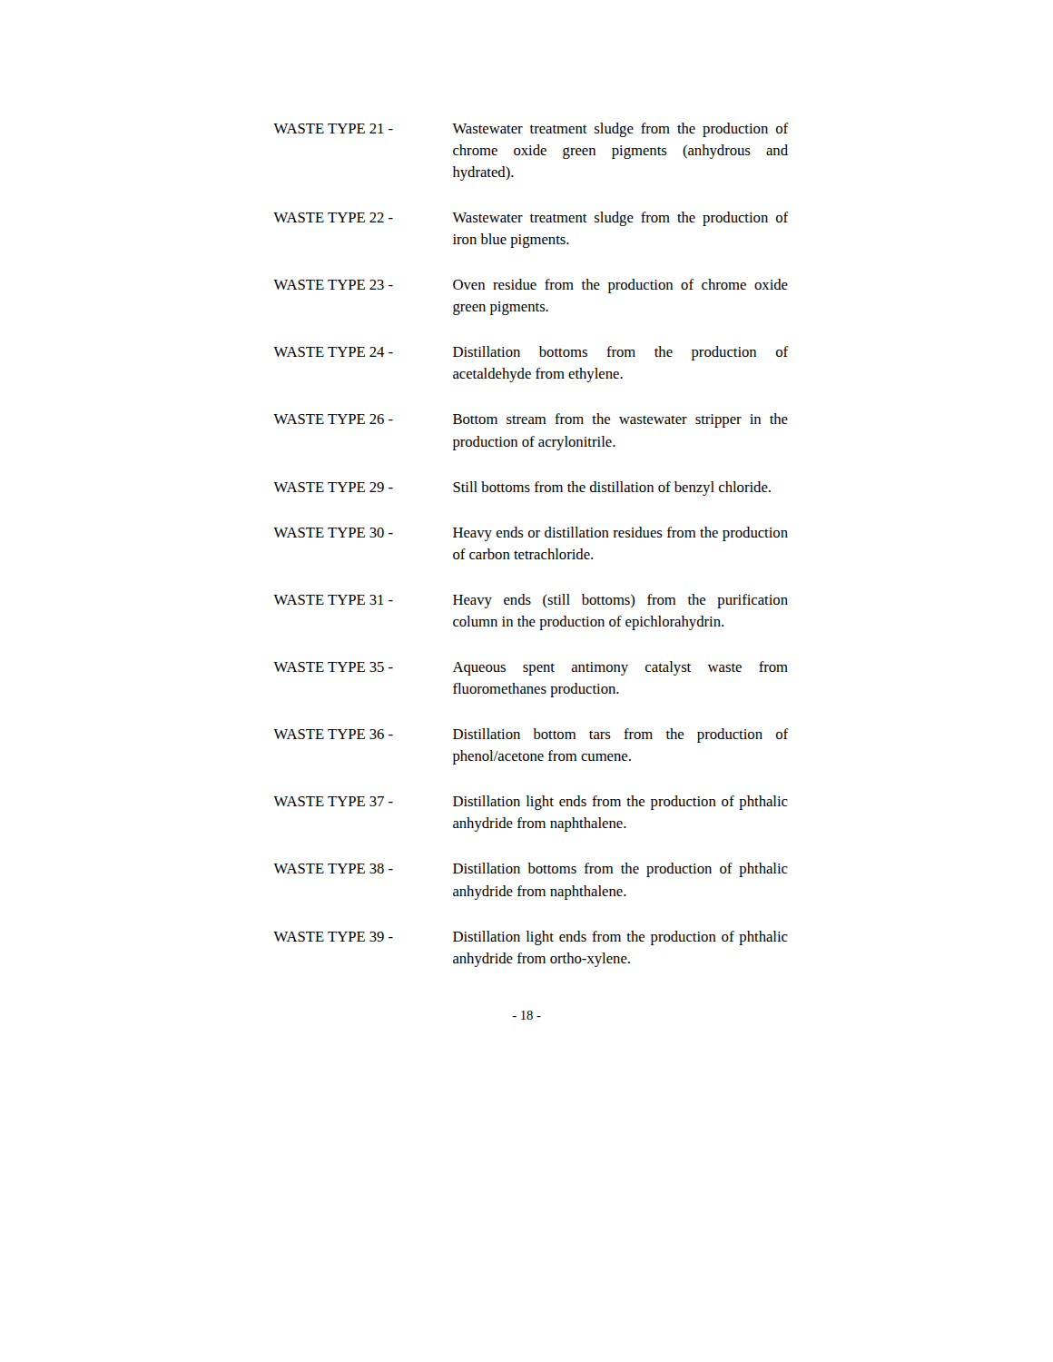WASTE TYPE 21 -
Wastewater treatment sludge from the production of chrome oxide green pigments (anhydrous and hydrated).
WASTE TYPE 22 -
Wastewater treatment sludge from the production of iron blue pigments.
WASTE TYPE 23 -
Oven residue from the production of chrome oxide green pigments.
WASTE TYPE 24 -
Distillation bottoms from the production of acetaldehyde from ethylene.
WASTE TYPE 26 -
Bottom stream from the wastewater stripper in the production of acrylonitrile.
WASTE TYPE 29 -
Still bottoms from the distillation of benzyl chloride.
WASTE TYPE 30 -
Heavy ends or distillation residues from the production of carbon tetrachloride.
WASTE TYPE 31 -
Heavy ends (still bottoms) from the purification column in the production of epichlorahydrin.
WASTE TYPE 35 -
Aqueous spent antimony catalyst waste from fluoromethanes production.
WASTE TYPE 36 -
Distillation bottom tars from the production of phenol/acetone from cumene.
WASTE TYPE 37 -
Distillation light ends from the production of phthalic anhydride from naphthalene.
WASTE TYPE 38 -
Distillation bottoms from the production of phthalic anhydride from naphthalene.
WASTE TYPE 39 -
Distillation light ends from the production of phthalic anhydride from ortho-xylene.
- 18 -